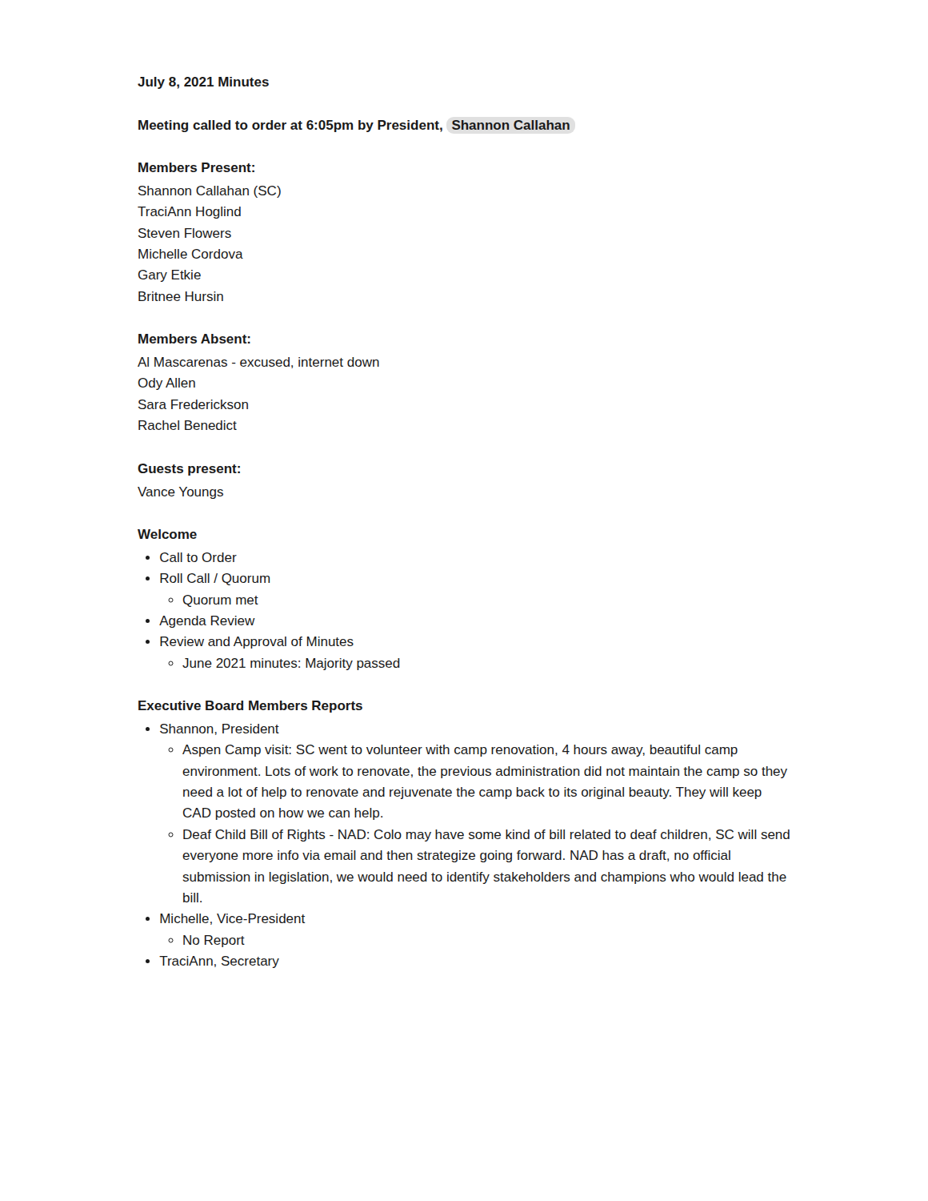July 8, 2021 Minutes
Meeting called to order at 6:05pm by President, Shannon Callahan
Members Present:
Shannon Callahan (SC)
TraciAnn Hoglind
Steven Flowers
Michelle Cordova
Gary Etkie
Britnee Hursin
Members Absent:
Al Mascarenas - excused, internet down
Ody Allen
Sara Frederickson
Rachel Benedict
Guests present:
Vance Youngs
Welcome
Call to Order
Roll Call / Quorum
Quorum met
Agenda Review
Review and Approval of Minutes
June 2021 minutes: Majority passed
Executive Board Members Reports
Shannon, President
Aspen Camp visit: SC went to volunteer with camp renovation, 4 hours away, beautiful camp environment. Lots of work to renovate, the previous administration did not maintain the camp so they need a lot of help to renovate and rejuvenate the camp back to its original beauty. They will keep CAD posted on how we can help.
Deaf Child Bill of Rights - NAD: Colo may have some kind of bill related to deaf children, SC will send everyone more info via email and then strategize going forward. NAD has a draft, no official submission in legislation, we would need to identify stakeholders and champions who would lead the bill.
Michelle, Vice-President
No Report
TraciAnn, Secretary